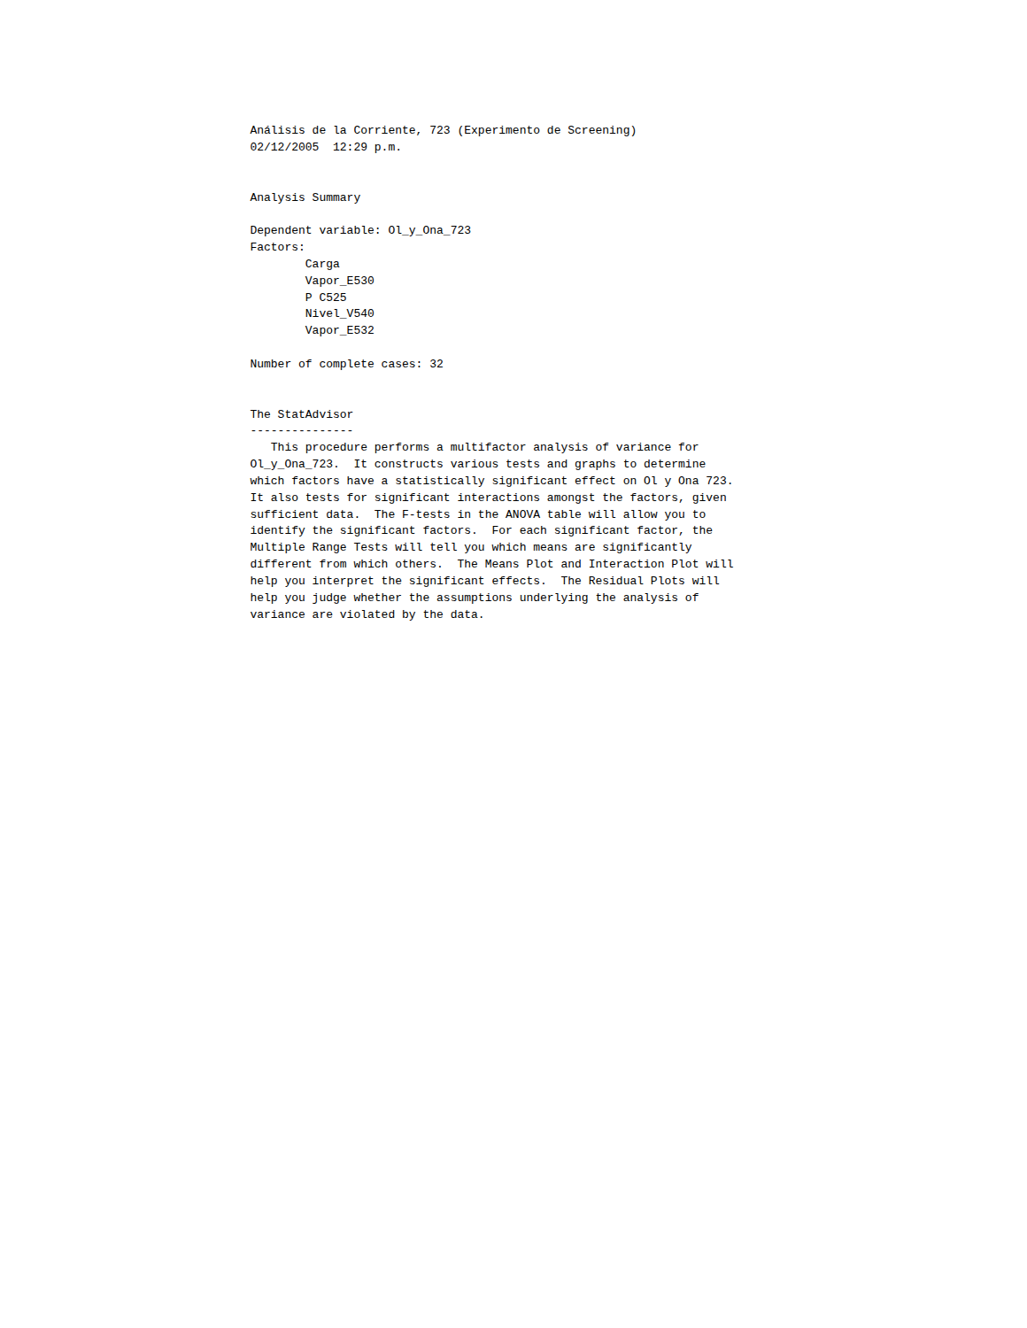Análisis de la Corriente, 723 (Experimento de Screening)
02/12/2005  12:29 p.m.


Analysis Summary

Dependent variable: Ol_y_Ona_723
Factors:
        Carga
        Vapor_E530
        P C525
        Nivel_V540
        Vapor_E532

Number of complete cases: 32


The StatAdvisor
---------------
   This procedure performs a multifactor analysis of variance for
Ol_y_Ona_723.  It constructs various tests and graphs to determine
which factors have a statistically significant effect on Ol y Ona 723.
It also tests for significant interactions amongst the factors, given
sufficient data.  The F-tests in the ANOVA table will allow you to
identify the significant factors.  For each significant factor, the
Multiple Range Tests will tell you which means are significantly
different from which others.  The Means Plot and Interaction Plot will
help you interpret the significant effects.  The Residual Plots will
help you judge whether the assumptions underlying the analysis of
variance are violated by the data.